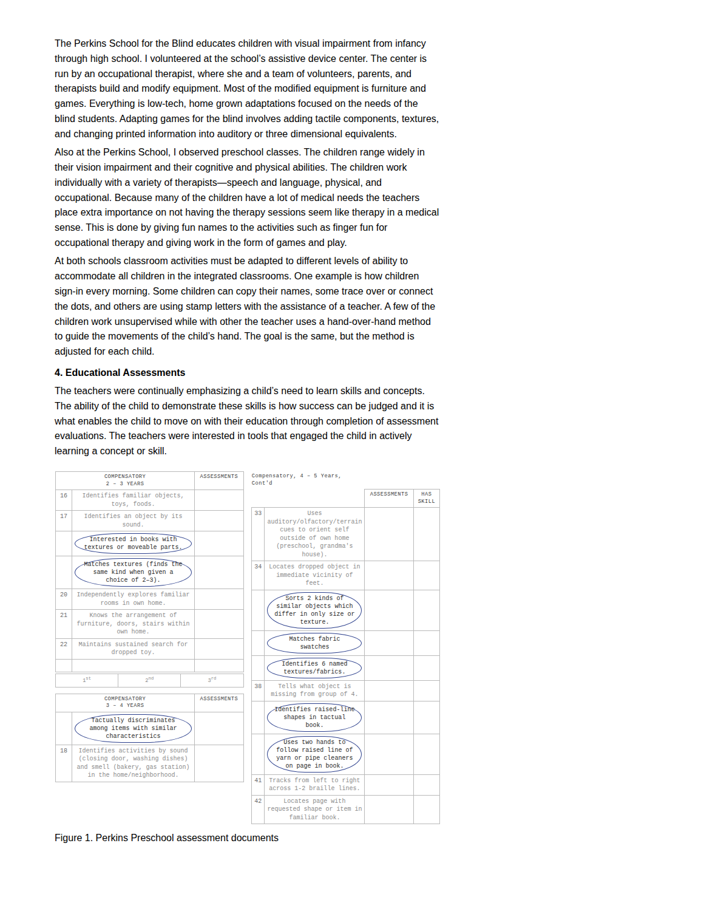The Perkins School for the Blind educates children with visual impairment from infancy through high school. I volunteered at the school’s assistive device center. The center is run by an occupational therapist, where she and a team of volunteers, parents, and therapists build and modify equipment. Most of the modified equipment is furniture and games. Everything is low-tech, home grown adaptations focused on the needs of the blind students. Adapting games for the blind involves adding tactile components, textures, and changing printed information into auditory or three dimensional equivalents.
Also at the Perkins School, I observed preschool classes. The children range widely in their vision impairment and their cognitive and physical abilities. The children work individually with a variety of therapists—speech and language, physical, and occupational. Because many of the children have a lot of medical needs the teachers place extra importance on not having the therapy sessions seem like therapy in a medical sense. This is done by giving fun names to the activities such as finger fun for occupational therapy and giving work in the form of games and play.
At both schools classroom activities must be adapted to different levels of ability to accommodate all children in the integrated classrooms. One example is how children sign-in every morning. Some children can copy their names, some trace over or connect the dots, and others are using stamp letters with the assistance of a teacher. A few of the children work unsupervised while with other the teacher uses a hand-over-hand method to guide the movements of the child’s hand. The goal is the same, but the method is adjusted for each child.
4. Educational Assessments
The teachers were continually emphasizing a child’s need to learn skills and concepts. The ability of the child to demonstrate these skills is how success can be judged and it is what enables the child to move on with their education through completion of assessment evaluations. The teachers were interested in tools that engaged the child in actively learning a concept or skill.
| / COMPENSATORY 2 – 3 YEARS / ASSESSMENTS / / 16 / Identifies familiar objects, toys, foods. / / / 17 / Identifies an object by its sound. / / / / Interested in books with textures or moveable parts. / / / / Matches textures (finds the same kind when given a choice of 2–3). / / / 20 / Independently explores familiar rooms in own home. / / / 21 / Knows the arrangement of furniture, doors, stairs within own home. / / / 22 / Maintains sustained search for dropped toy. / / / 1 st / 2 nd / 3 rd / / COMPENSATORY 3 – 4 YEARS / ASSESSMENTS / / / Tactually discriminates among items with similar characteristics / / / 18 / Identifies activities by sound (closing door, washing dishes) and smell (bakery, gas station) in the home/neighborhood. / / | / Compensatory, 4 – 5 Years, Cont'd / / / / / / ASSESSMENTS / HAS SKILL / / 33 / Uses auditory/olfactory/terrain cues to orient self outside of own home (preschool, grandma's house). / / / / 34 / Locates dropped object in immediate vicinity of feet. / / / / / Sorts 2 kinds of similar objects which differ in only size or texture. / / / / / Matches fabric swatches / / / / / Identifies 6 named textures/fabrics. / / / / 38 / Tells what object is missing from group of 4. / / / / / Identifies raised-line shapes in tactual book. / / / / / Uses two hands to follow raised line of yarn or pipe cleaners on page in book. / / / / 41 / Tracks from left to right across 1-2 braille lines. / / / / 42 / Locates page with requested shape or item in familiar book. / / / |
Figure 1. Perkins Preschool assessment documents